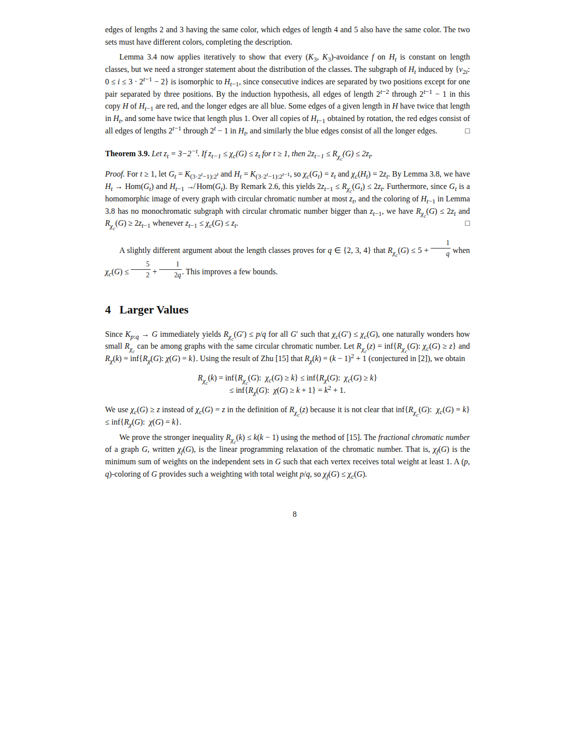edges of lengths 2 and 3 having the same color, which edges of length 4 and 5 also have the same color. The two sets must have different colors, completing the description.
Lemma 3.4 now applies iteratively to show that every (K3, K3)-avoidance f on Ht is constant on length classes, but we need a stronger statement about the distribution of the classes. The subgraph of Ht induced by {v2i: 0 ≤ i ≤ 3 · 2t−1 − 2} is isomorphic to Ht−1, since consecutive indices are separated by two positions except for one pair separated by three positions. By the induction hypothesis, all edges of length 2t−2 through 2t−1 − 1 in this copy H of Ht−1 are red, and the longer edges are all blue. Some edges of a given length in H have twice that length in Ht, and some have twice that length plus 1. Over all copies of Ht−1 obtained by rotation, the red edges consist of all edges of lengths 2t−1 through 2t − 1 in Ht, and similarly the blue edges consist of all the longer edges. □
Theorem 3.9. Let zt = 3−2−t. If zt−1 ≤ χc(G) ≤ zt for t ≥ 1, then 2zt−1 ≤ Rχc(G) ≤ 2zt.
Proof. For t ≥ 1, let Gt = K(3·2t−1):2t and Ht = K(3·2t−1):2t−1, so χc(Gt) = zt and χc(Ht) = 2zt. By Lemma 3.8, we have Ht → Hom(Gt) and Ht−1 ↛ Hom(Gt). By Remark 2.6, this yields 2zt−1 ≤ Rχc(Gt) ≤ 2zt. Furthermore, since Gt is a homomorphic image of every graph with circular chromatic number at most zt, and the coloring of Ht−1 in Lemma 3.8 has no monochromatic subgraph with circular chromatic number bigger than zt−1, we have Rχc(G) ≤ 2zt and Rχc(G) ≥ 2zt−1 whenever zt−1 ≤ χc(G) ≤ zt. □
A slightly different argument about the length classes proves for q ∈ {2, 3, 4} that Rχc(G) ≤ 5 + 1 q when χc(G) ≤ 52 + 12q. This improves a few bounds.
4 Larger Values
Since Kp:q → G immediately yields Rχc(G′) ≤ p/q for all G′ such that χc(G′) ≤ χc(G), one naturally wonders how small Rχc can be among graphs with the same circular chromatic number. Let Rχc(z) = inf{Rχc(G): χc(G) ≥ z} and Rχ(k) = inf{Rχ(G): χ(G) = k}. Using the result of Zhu [15] that Rχ(k) = (k − 1)2 + 1 (conjectured in [2]), we obtain
Rχc(k) = inf{Rχc(G): χc(G) ≥ k} ≤ inf{Rχ(G): χc(G) ≥ k} ≤ inf{Rχ(G): χ(G) ≥ k + 1} = k2 + 1.
We use χc(G) ≥ z instead of χc(G) = z in the definition of Rχc(z) because it is not clear that inf{Rχc(G): χc(G) = k} ≤ inf{Rχ(G): χ(G) = k}.
We prove the stronger inequality Rχc(k) ≤ k(k − 1) using the method of [15]. The fractional chromatic number of a graph G, written χf(G), is the linear programming relaxation of the chromatic number. That is, χf(G) is the minimum sum of weights on the independent sets in G such that each vertex receives total weight at least 1. A (p, q)-coloring of G provides such a weighting with total weight p/q, so χf(G) ≤ χc(G).
8